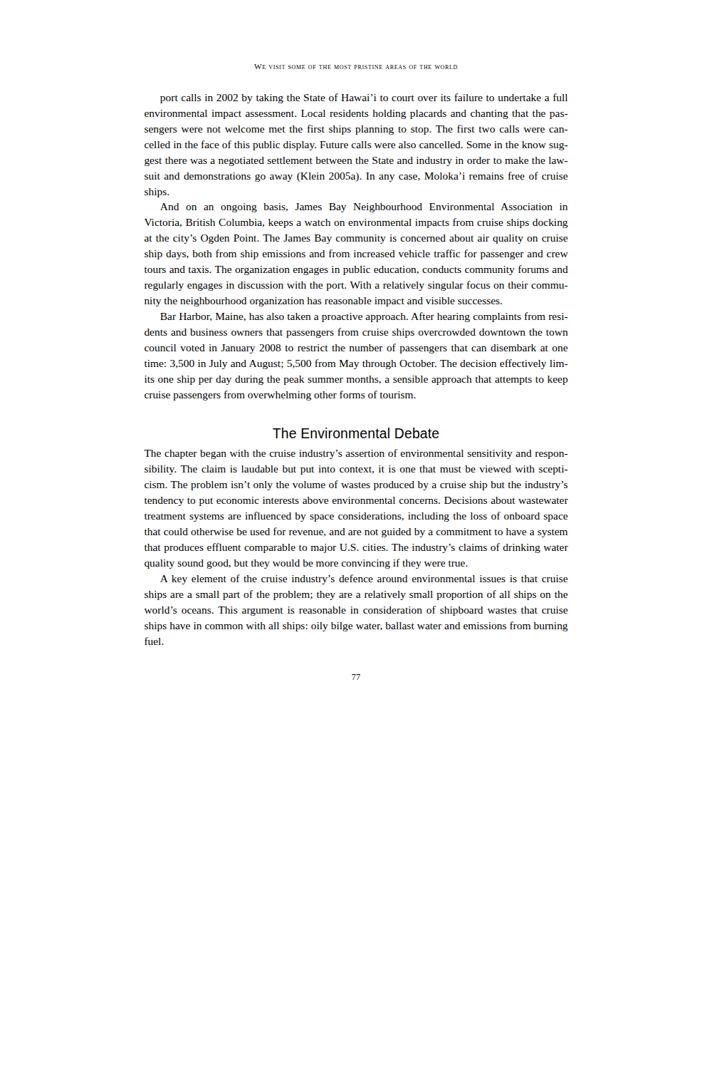We visit some of the most pristine areas of the world
port calls in 2002 by taking the State of Hawai’i to court over its failure to undertake a full environmental impact assessment. Local residents holding placards and chanting that the passengers were not welcome met the first ships planning to stop. The first two calls were cancelled in the face of this public display. Future calls were also cancelled. Some in the know suggest there was a negotiated settlement between the State and industry in order to make the lawsuit and demonstrations go away (Klein 2005a). In any case, Moloka’i remains free of cruise ships.
And on an ongoing basis, James Bay Neighbourhood Environmental Association in Victoria, British Columbia, keeps a watch on environmental impacts from cruise ships docking at the city’s Ogden Point. The James Bay community is concerned about air quality on cruise ship days, both from ship emissions and from increased vehicle traffic for passenger and crew tours and taxis. The organization engages in public education, conducts community forums and regularly engages in discussion with the port. With a relatively singular focus on their community the neighbourhood organization has reasonable impact and visible successes.
Bar Harbor, Maine, has also taken a proactive approach. After hearing complaints from residents and business owners that passengers from cruise ships overcrowded downtown the town council voted in January 2008 to restrict the number of passengers that can disembark at one time: 3,500 in July and August; 5,500 from May through October. The decision effectively limits one ship per day during the peak summer months, a sensible approach that attempts to keep cruise passengers from overwhelming other forms of tourism.
The Environmental Debate
The chapter began with the cruise industry’s assertion of environmental sensitivity and responsibility. The claim is laudable but put into context, it is one that must be viewed with scepticism. The problem isn’t only the volume of wastes produced by a cruise ship but the industry’s tendency to put economic interests above environmental concerns. Decisions about wastewater treatment systems are influenced by space considerations, including the loss of onboard space that could otherwise be used for revenue, and are not guided by a commitment to have a system that produces effluent comparable to major U.S. cities. The industry’s claims of drinking water quality sound good, but they would be more convincing if they were true.
A key element of the cruise industry’s defence around environmental issues is that cruise ships are a small part of the problem; they are a relatively small proportion of all ships on the world’s oceans. This argument is reasonable in consideration of shipboard wastes that cruise ships have in common with all ships: oily bilge water, ballast water and emissions from burning fuel.
77